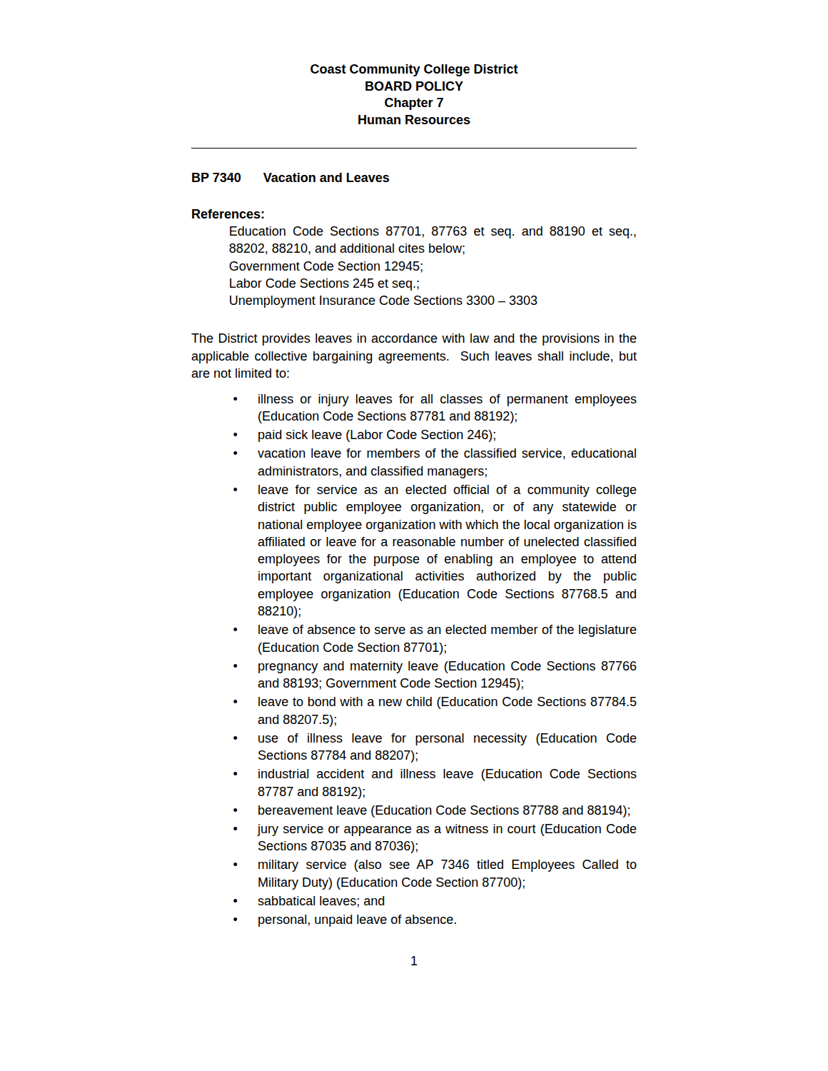Coast Community College District BOARD POLICY Chapter 7 Human Resources
BP 7340 Vacation and Leaves
References:
Education Code Sections 87701, 87763 et seq. and 88190 et seq., 88202, 88210, and additional cites below;
Government Code Section 12945;
Labor Code Sections 245 et seq.;
Unemployment Insurance Code Sections 3300 – 3303
The District provides leaves in accordance with law and the provisions in the applicable collective bargaining agreements. Such leaves shall include, but are not limited to:
illness or injury leaves for all classes of permanent employees (Education Code Sections 87781 and 88192);
paid sick leave (Labor Code Section 246);
vacation leave for members of the classified service, educational administrators, and classified managers;
leave for service as an elected official of a community college district public employee organization, or of any statewide or national employee organization with which the local organization is affiliated or leave for a reasonable number of unelected classified employees for the purpose of enabling an employee to attend important organizational activities authorized by the public employee organization (Education Code Sections 87768.5 and 88210);
leave of absence to serve as an elected member of the legislature (Education Code Section 87701);
pregnancy and maternity leave (Education Code Sections 87766 and 88193; Government Code Section 12945);
leave to bond with a new child (Education Code Sections 87784.5 and 88207.5);
use of illness leave for personal necessity (Education Code Sections 87784 and 88207);
industrial accident and illness leave (Education Code Sections 87787 and 88192);
bereavement leave (Education Code Sections 87788 and 88194);
jury service or appearance as a witness in court (Education Code Sections 87035 and 87036);
military service (also see AP 7346 titled Employees Called to Military Duty) (Education Code Section 87700);
sabbatical leaves; and
personal, unpaid leave of absence.
1